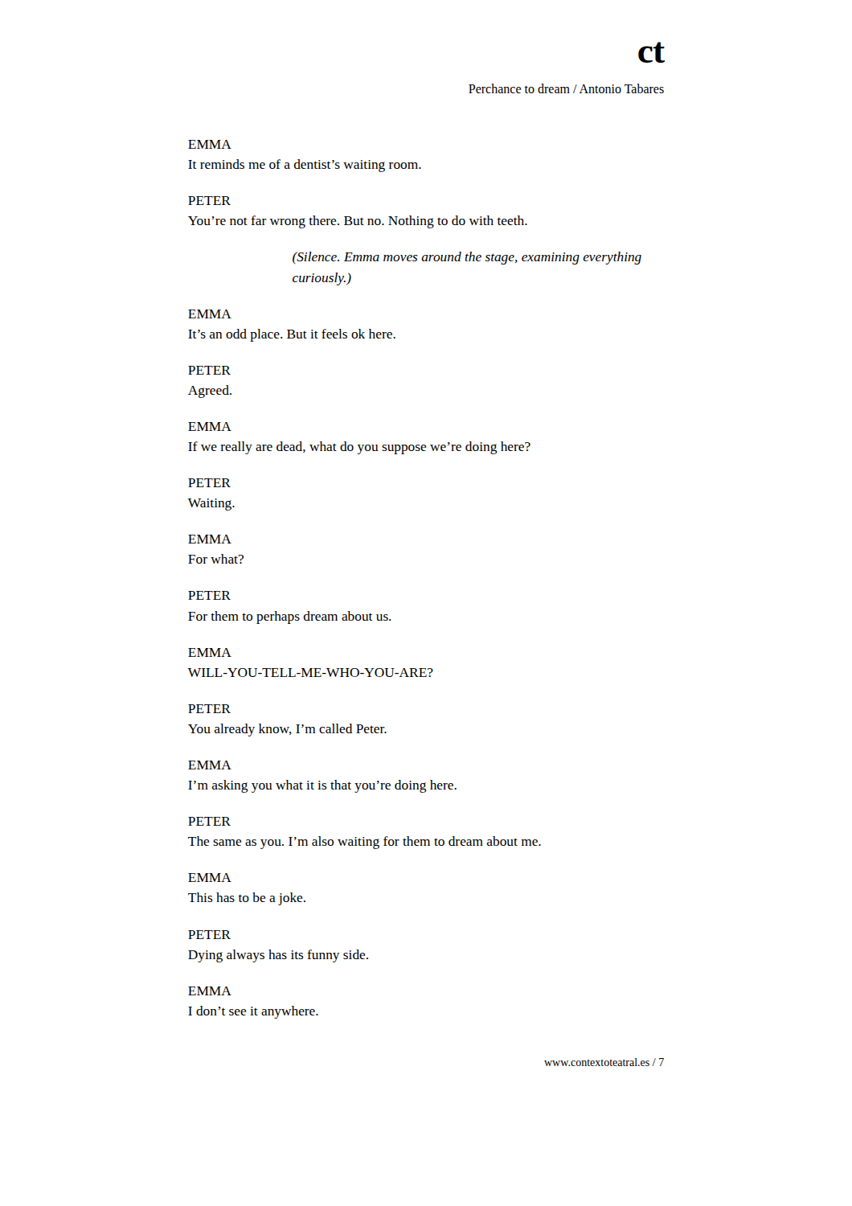ct
Perchance to dream / Antonio Tabares
EMMA
It reminds me of a dentist’s waiting room.
PETER
You’re not far wrong there. But no. Nothing to do with teeth.
(Silence. Emma moves around the stage, examining everything curiously.)
EMMA
It’s an odd place. But it feels ok here.
PETER
Agreed.
EMMA
If we really are dead, what do you suppose we’re doing here?
PETER
Waiting.
EMMA
For what?
PETER
For them to perhaps dream about us.
EMMA
WILL-YOU-TELL-ME-WHO-YOU-ARE?
PETER
You already know, I’m called Peter.
EMMA
I’m asking you what it is that you’re doing here.
PETER
The same as you. I’m also waiting for them to dream about me.
EMMA
This has to be a joke.
PETER
Dying always has its funny side.
EMMA
I don’t see it anywhere.
www.contextoteatral.es / 7